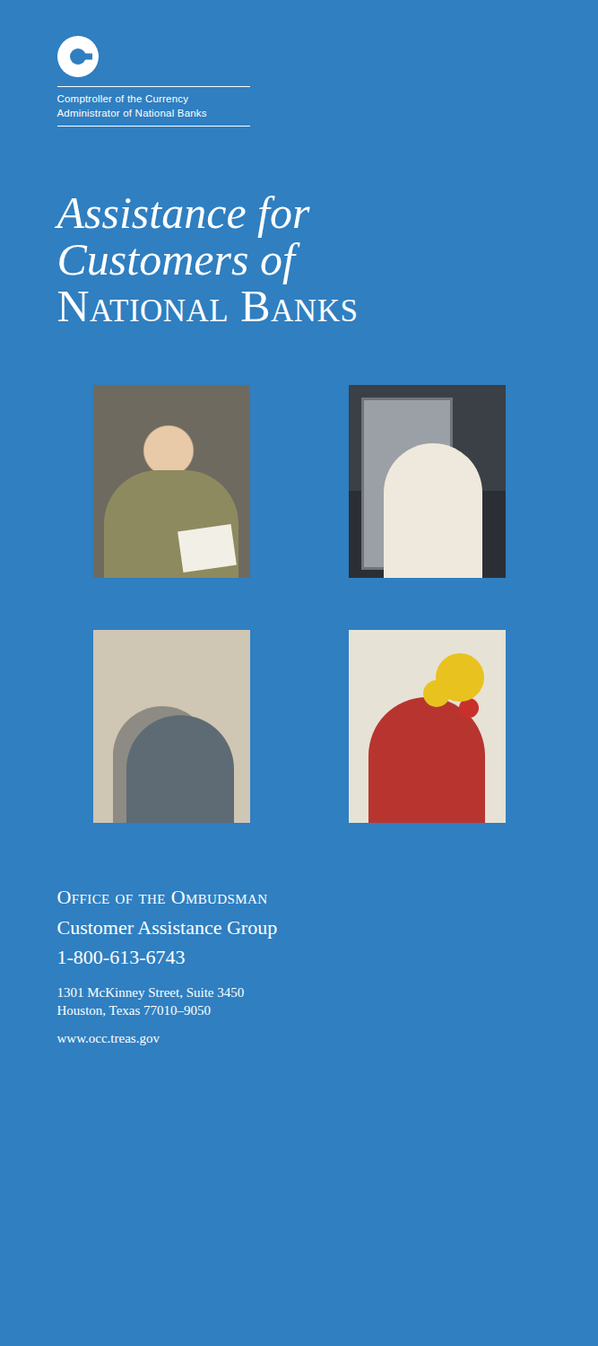Comptroller of the Currency
Administrator of National Banks
Assistance for Customers of National Banks
Bank employee holding a document
Customer using an ATM
Couple reviewing paperwork together
Florist holding flowers
Office of the Ombudsman
Customer Assistance Group
1-800-613-6743
1301 McKinney Street, Suite 3450
Houston, Texas 77010–9050
www.occ.treas.gov